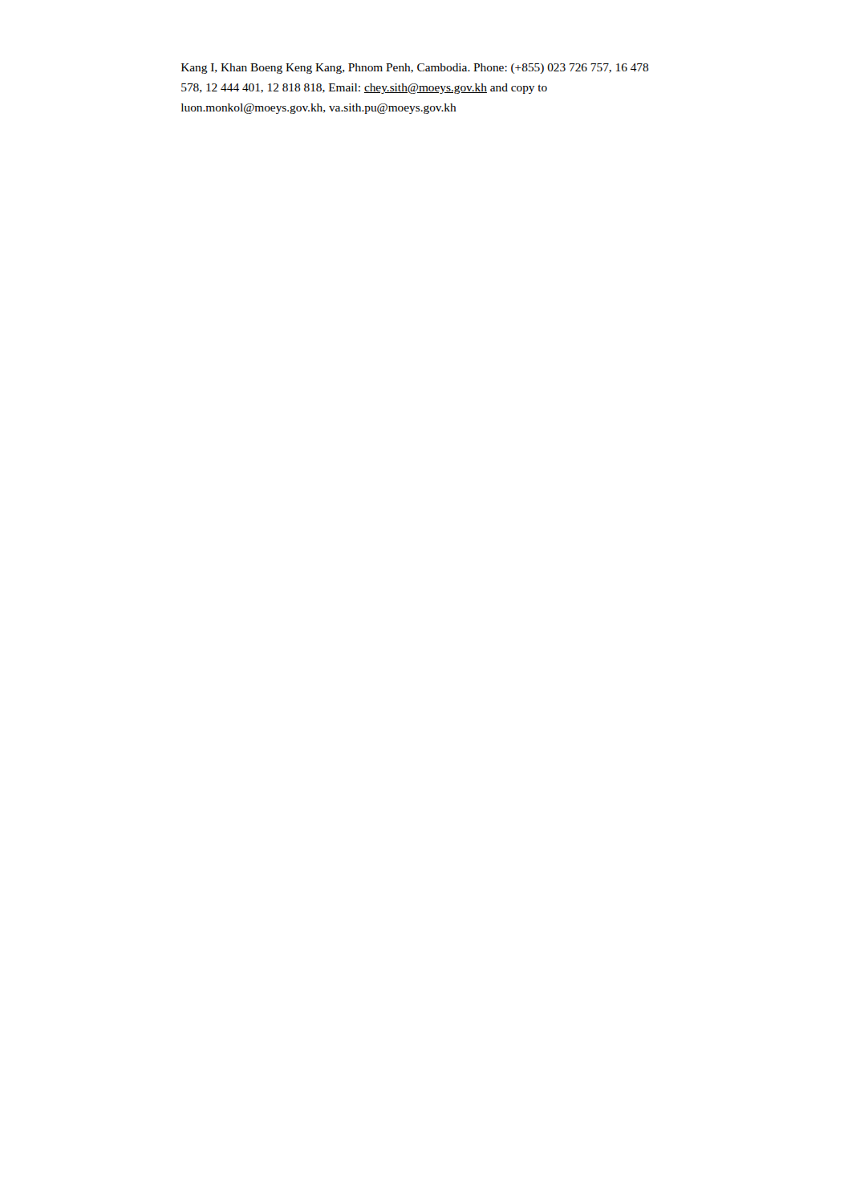Kang I, Khan Boeng Keng Kang, Phnom Penh, Cambodia. Phone: (+855) 023 726 757, 16 478 578, 12 444 401, 12 818 818, Email: chey.sith@moeys.gov.kh and copy to luon.monkol@moeys.gov.kh, va.sith.pu@moeys.gov.kh